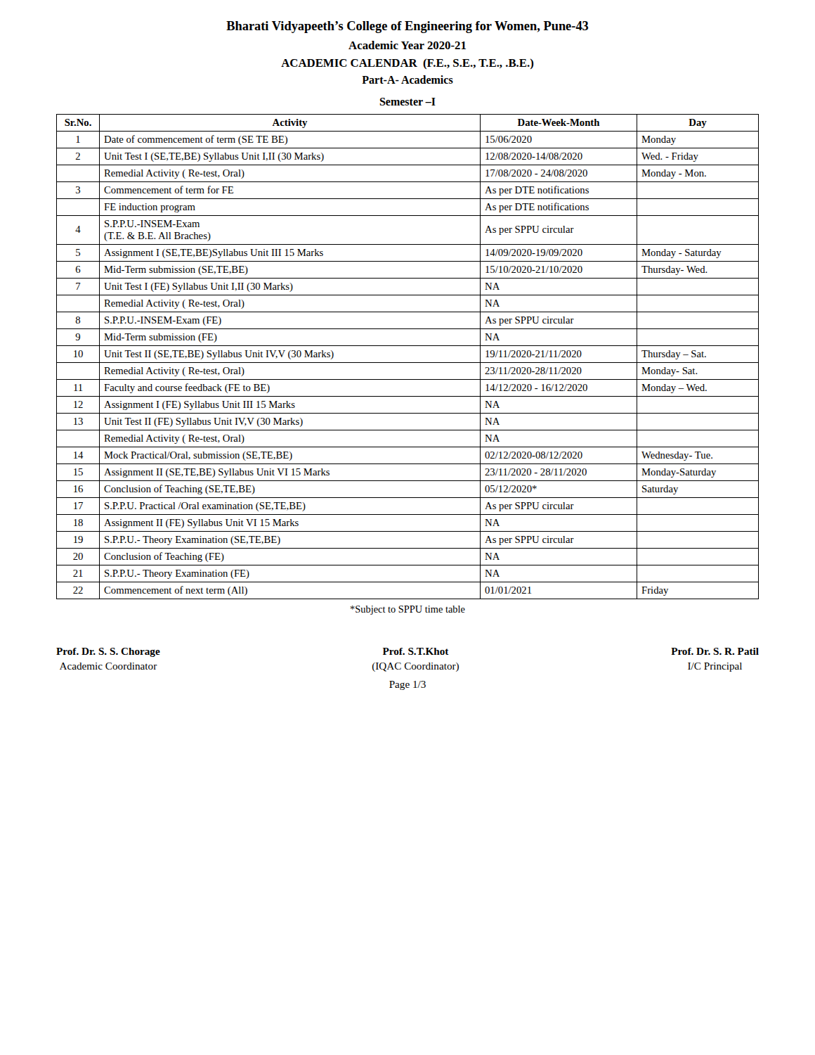Bharati Vidyapeeth’s College of Engineering for Women, Pune-43
Academic Year 2020-21
ACADEMIC CALENDAR (F.E., S.E., T.E., .B.E.)
Part-A- Academics
Semester –I
| Sr.No. | Activity | Date-Week-Month | Day |
| --- | --- | --- | --- |
| 1 | Date of commencement of term (SE TE BE) | 15/06/2020 | Monday |
| 2 | Unit Test I (SE,TE,BE) Syllabus Unit I,II (30 Marks) | 12/08/2020-14/08/2020 | Wed. - Friday |
| | Remedial Activity ( Re-test, Oral) | 17/08/2020 - 24/08/2020 | Monday - Mon. |
| 3 | Commencement of term for FE | As per DTE notifications | |
| | FE induction program | As per DTE notifications | |
| 4 | S.P.P.U.-INSEM-Exam (T.E. & B.E. All Braches) | As per SPPU circular | |
| 5 | Assignment I (SE,TE,BE)Syllabus Unit III 15 Marks | 14/09/2020-19/09/2020 | Monday - Saturday |
| 6 | Mid-Term submission (SE,TE,BE) | 15/10/2020-21/10/2020 | Thursday- Wed. |
| 7 | Unit Test I (FE) Syllabus Unit I,II (30 Marks) | NA | |
| | Remedial Activity ( Re-test, Oral) | NA | |
| 8 | S.P.P.U.-INSEM-Exam (FE) | As per SPPU circular | |
| 9 | Mid-Term submission (FE) | NA | |
| 10 | Unit Test II (SE,TE,BE) Syllabus Unit IV,V (30 Marks) | 19/11/2020-21/11/2020 | Thursday – Sat. |
| | Remedial Activity ( Re-test, Oral) | 23/11/2020-28/11/2020 | Monday- Sat. |
| 11 | Faculty and course feedback (FE to BE) | 14/12/2020 - 16/12/2020 | Monday – Wed. |
| 12 | Assignment I (FE) Syllabus Unit III 15 Marks | NA | |
| 13 | Unit Test II (FE) Syllabus Unit IV,V (30 Marks) | NA | |
| | Remedial Activity ( Re-test, Oral) | NA | |
| 14 | Mock Practical/Oral, submission (SE,TE,BE) | 02/12/2020-08/12/2020 | Wednesday- Tue. |
| 15 | Assignment II (SE,TE,BE) Syllabus Unit VI 15 Marks | 23/11/2020 - 28/11/2020 | Monday-Saturday |
| 16 | Conclusion of Teaching (SE,TE,BE) | 05/12/2020* | Saturday |
| 17 | S.P.P.U. Practical /Oral examination (SE,TE,BE) | As per SPPU circular | |
| 18 | Assignment II (FE) Syllabus Unit VI 15 Marks | NA | |
| 19 | S.P.P.U.- Theory Examination (SE,TE,BE) | As per SPPU circular | |
| 20 | Conclusion of Teaching (FE) | NA | |
| 21 | S.P.P.U.- Theory Examination (FE) | NA | |
| 22 | Commencement of next term (All) | 01/01/2021 | Friday |
*Subject to SPPU time table
Prof. Dr. S. S. Chorage
Academic Coordinator
Prof. S.T.Khot
(IQAC Coordinator)
Prof. Dr. S. R. Patil
I/C Principal
Page 1/3